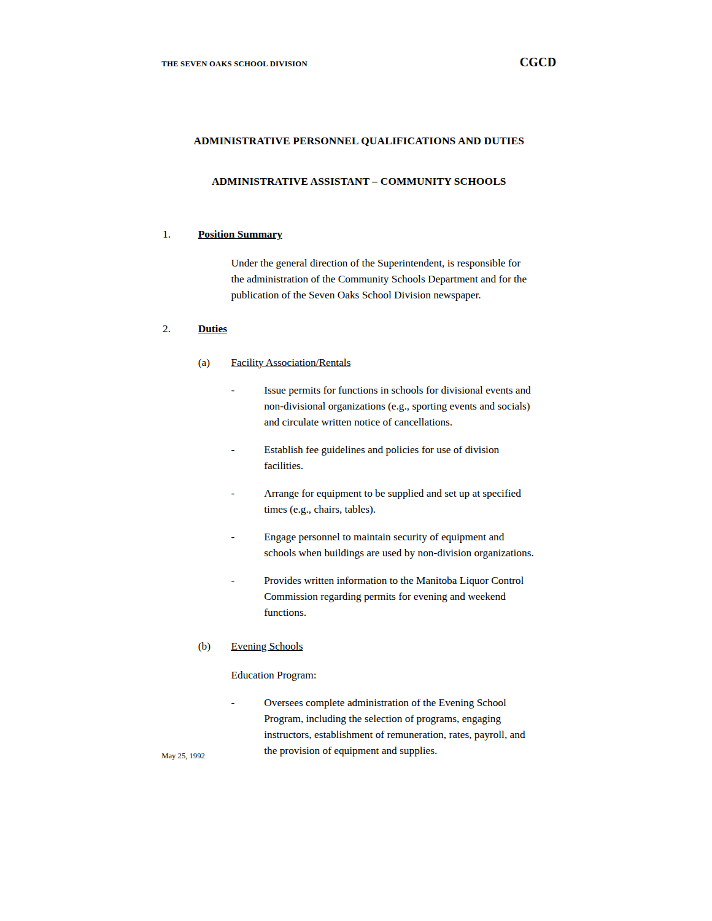THE SEVEN OAKS SCHOOL DIVISION
CGCD
ADMINISTRATIVE PERSONNEL QUALIFICATIONS AND DUTIES
ADMINISTRATIVE ASSISTANT – COMMUNITY SCHOOLS
1.
Position Summary
Under the general direction of the Superintendent, is responsible for the administration of the Community Schools Department and for the publication of the Seven Oaks School Division newspaper.
2.
Duties
(a)
Facility Association/Rentals
-
Issue permits for functions in schools for divisional events and non-divisional organizations (e.g., sporting events and socials) and circulate written notice of cancellations.
-
Establish fee guidelines and policies for use of division facilities.
-
Arrange for equipment to be supplied and set up at specified times (e.g., chairs, tables).
-
Engage personnel to maintain security of equipment and schools when buildings are used by non-division organizations.
-
Provides written information to the Manitoba Liquor Control Commission regarding permits for evening and weekend functions.
(b)
Evening Schools
Education Program:
-
Oversees complete administration of the Evening School Program, including the selection of programs, engaging instructors, establishment of remuneration, rates, payroll, and the provision of equipment and supplies.
May 25, 1992